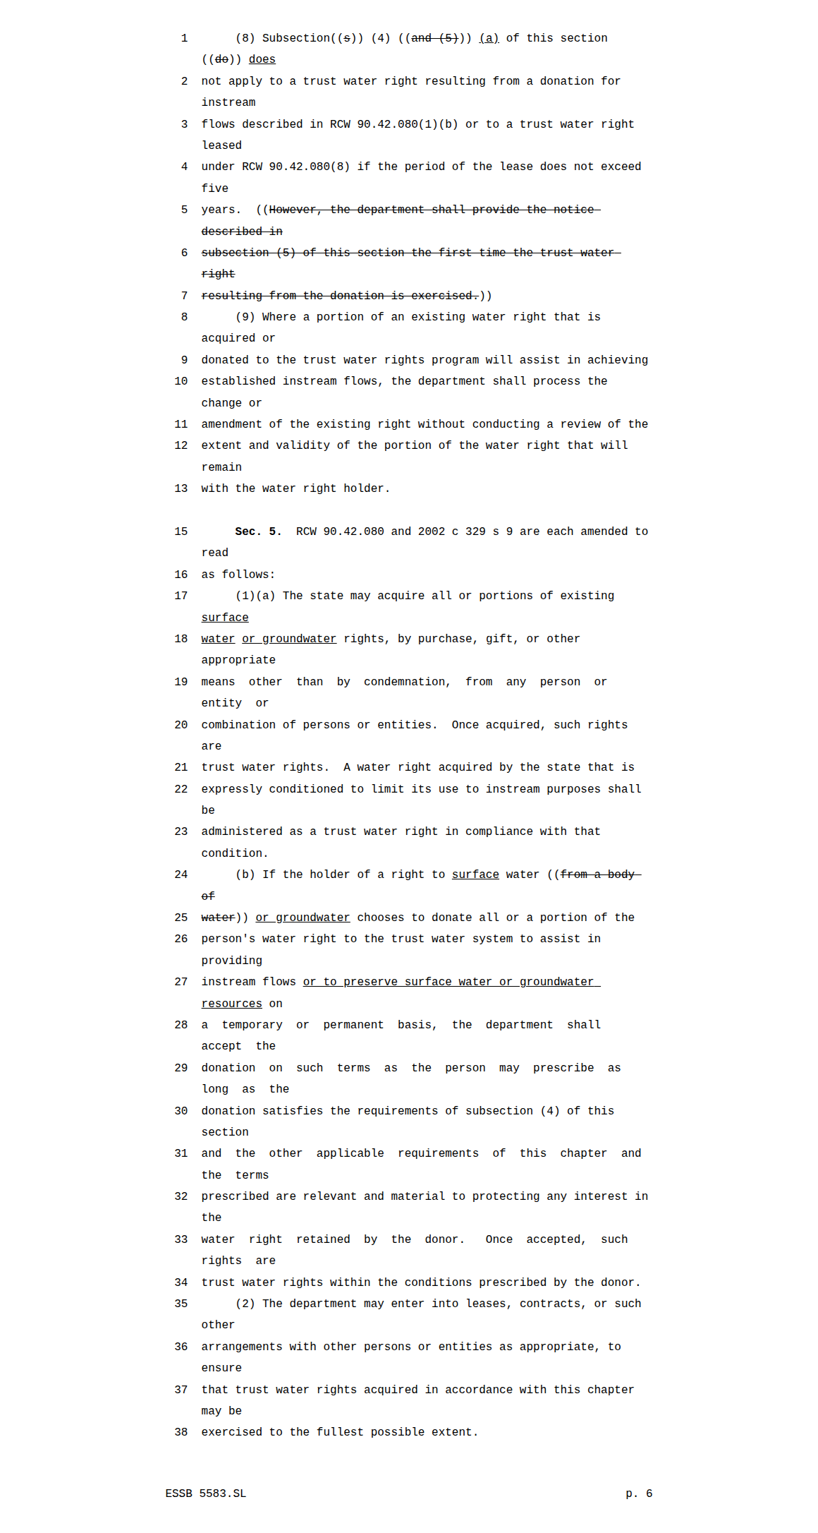(8) Subsection((s)) (4) ((and (5))) (a) of this section ((do)) does
not apply to a trust water right resulting from a donation for instream
flows described in RCW 90.42.080(1)(b) or to a trust water right leased
under RCW 90.42.080(8) if the period of the lease does not exceed five
years. ((However, the department shall provide the notice described in
subsection (5) of this section the first time the trust water right
resulting from the donation is exercised.))
(9) Where a portion of an existing water right that is acquired or
donated to the trust water rights program will assist in achieving
established instream flows, the department shall process the change or
amendment of the existing right without conducting a review of the
extent and validity of the portion of the water right that will remain
with the water right holder.
Sec. 5. RCW 90.42.080 and 2002 c 329 s 9 are each amended to read
as follows:
(1)(a) The state may acquire all or portions of existing surface
water or groundwater rights, by purchase, gift, or other appropriate
means other than by condemnation, from any person or entity or
combination of persons or entities. Once acquired, such rights are
trust water rights. A water right acquired by the state that is
expressly conditioned to limit its use to instream purposes shall be
administered as a trust water right in compliance with that condition.
(b) If the holder of a right to surface water ((from a body of
water)) or groundwater chooses to donate all or a portion of the
person's water right to the trust water system to assist in providing
instream flows or to preserve surface water or groundwater resources on
a temporary or permanent basis, the department shall accept the
donation on such terms as the person may prescribe as long as the
donation satisfies the requirements of subsection (4) of this section
and the other applicable requirements of this chapter and the terms
prescribed are relevant and material to protecting any interest in the
water right retained by the donor. Once accepted, such rights are
trust water rights within the conditions prescribed by the donor.
(2) The department may enter into leases, contracts, or such other
arrangements with other persons or entities as appropriate, to ensure
that trust water rights acquired in accordance with this chapter may be
exercised to the fullest possible extent.
ESSB 5583.SL p. 6